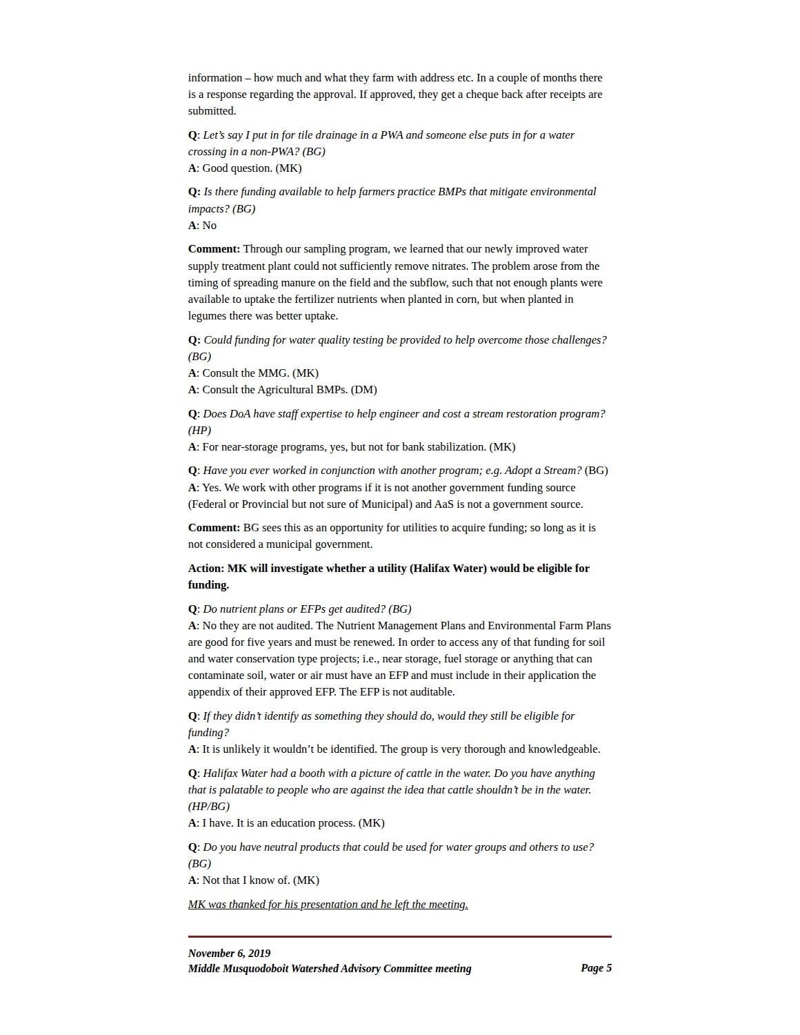information – how much and what they farm with address etc. In a couple of months there is a response regarding the approval. If approved, they get a cheque back after receipts are submitted.
Q: Let’s say I put in for tile drainage in a PWA and someone else puts in for a water crossing in a non-PWA? (BG) A: Good question. (MK)
Q: Is there funding available to help farmers practice BMPs that mitigate environmental impacts? (BG) A: No
Comment: Through our sampling program, we learned that our newly improved water supply treatment plant could not sufficiently remove nitrates. The problem arose from the timing of spreading manure on the field and the subflow, such that not enough plants were available to uptake the fertilizer nutrients when planted in corn, but when planted in legumes there was better uptake.
Q: Could funding for water quality testing be provided to help overcome those challenges? (BG) A: Consult the MMG. (MK) A: Consult the Agricultural BMPs. (DM)
Q: Does DoA have staff expertise to help engineer and cost a stream restoration program? (HP) A: For near-storage programs, yes, but not for bank stabilization. (MK)
Q: Have you ever worked in conjunction with another program; e.g. Adopt a Stream? (BG) A: Yes. We work with other programs if it is not another government funding source (Federal or Provincial but not sure of Municipal) and AaS is not a government source.
Comment: BG sees this as an opportunity for utilities to acquire funding; so long as it is not considered a municipal government.
Action: MK will investigate whether a utility (Halifax Water) would be eligible for funding.
Q: Do nutrient plans or EFPs get audited? (BG) A: No they are not audited. The Nutrient Management Plans and Environmental Farm Plans are good for five years and must be renewed. In order to access any of that funding for soil and water conservation type projects; i.e., near storage, fuel storage or anything that can contaminate soil, water or air must have an EFP and must include in their application the appendix of their approved EFP. The EFP is not auditable.
Q: If they didn’t identify as something they should do, would they still be eligible for funding? A: It is unlikely it wouldn’t be identified. The group is very thorough and knowledgeable.
Q: Halifax Water had a booth with a picture of cattle in the water. Do you have anything that is palatable to people who are against the idea that cattle shouldn’t be in the water. (HP/BG) A: I have. It is an education process. (MK)
Q: Do you have neutral products that could be used for water groups and others to use? (BG) A: Not that I know of. (MK)
MK was thanked for his presentation and he left the meeting.
November 6, 2019
Middle Musquodoboit Watershed Advisory Committee meeting
Page 5